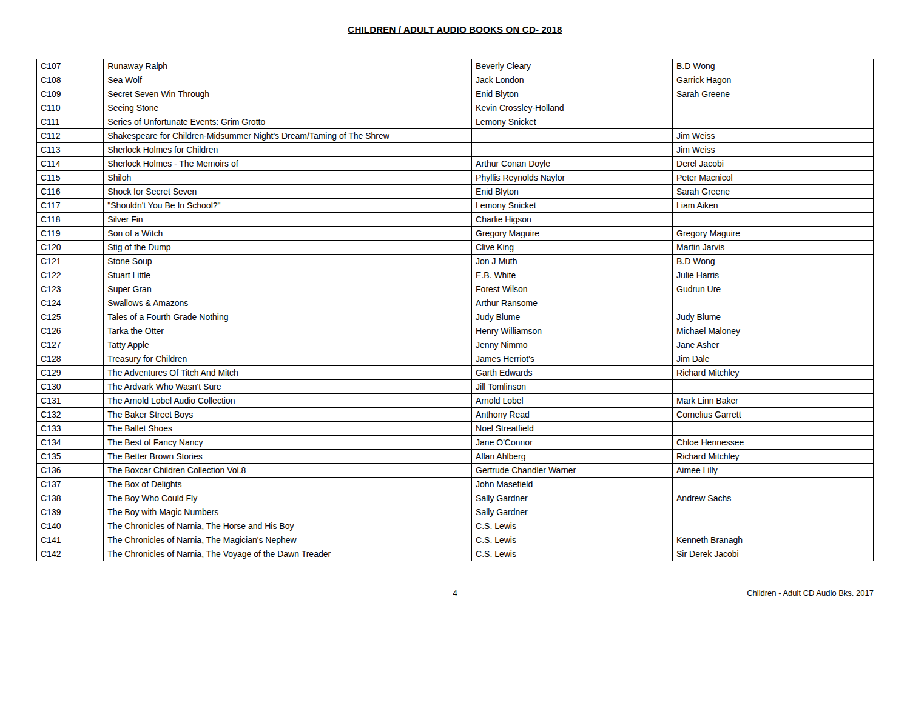CHILDREN / ADULT AUDIO BOOKS ON CD- 2018
| C107 | Runaway Ralph | Beverly Cleary | B.D Wong |
| C108 | Sea Wolf | Jack London | Garrick Hagon |
| C109 | Secret Seven Win Through | Enid Blyton | Sarah Greene |
| C110 | Seeing Stone | Kevin Crossley-Holland | |
| C111 | Series of Unfortunate Events: Grim Grotto | Lemony Snicket | |
| C112 | Shakespeare for Children-Midsummer Night's Dream/Taming of The Shrew | | Jim Weiss |
| C113 | Sherlock Holmes for Children | | Jim Weiss |
| C114 | Sherlock Holmes - The Memoirs of | Arthur Conan Doyle | Derel Jacobi |
| C115 | Shiloh | Phyllis Reynolds Naylor | Peter Macnicol |
| C116 | Shock for Secret Seven | Enid Blyton | Sarah Greene |
| C117 | "Shouldn't You Be In School?" | Lemony Snicket | Liam Aiken |
| C118 | Silver Fin | Charlie Higson | |
| C119 | Son of a Witch | Gregory Maguire | Gregory Maguire |
| C120 | Stig of the Dump | Clive King | Martin Jarvis |
| C121 | Stone Soup | Jon J Muth | B.D Wong |
| C122 | Stuart Little | E.B. White | Julie Harris |
| C123 | Super Gran | Forest Wilson | Gudrun Ure |
| C124 | Swallows & Amazons | Arthur Ransome | |
| C125 | Tales of a Fourth Grade Nothing | Judy Blume | Judy Blume |
| C126 | Tarka the Otter | Henry Williamson | Michael Maloney |
| C127 | Tatty Apple | Jenny Nimmo | Jane Asher |
| C128 | Treasury for Children | James Herriot's | Jim Dale |
| C129 | The Adventures Of Titch And Mitch | Garth Edwards | Richard Mitchley |
| C130 | The Ardvark Who Wasn't Sure | Jill Tomlinson | |
| C131 | The Arnold Lobel Audio Collection | Arnold Lobel | Mark Linn Baker |
| C132 | The Baker Street Boys | Anthony Read | Cornelius Garrett |
| C133 | The Ballet Shoes | Noel Streatfield | |
| C134 | The Best of Fancy Nancy | Jane O'Connor | Chloe Hennessee |
| C135 | The Better Brown Stories | Allan Ahlberg | Richard Mitchley |
| C136 | The Boxcar Children Collection Vol.8 | Gertrude Chandler Warner | Aimee Lilly |
| C137 | The Box of Delights | John Masefield | |
| C138 | The Boy Who Could Fly | Sally Gardner | Andrew Sachs |
| C139 | The Boy with Magic Numbers | Sally Gardner | |
| C140 | The Chronicles of Narnia, The Horse and His Boy | C.S. Lewis | |
| C141 | The Chronicles of Narnia, The Magician's Nephew | C.S. Lewis | Kenneth Branagh |
| C142 | The Chronicles of Narnia, The Voyage of the Dawn Treader | C.S. Lewis | Sir Derek Jacobi |
4
Children - Adult CD Audio Bks. 2017